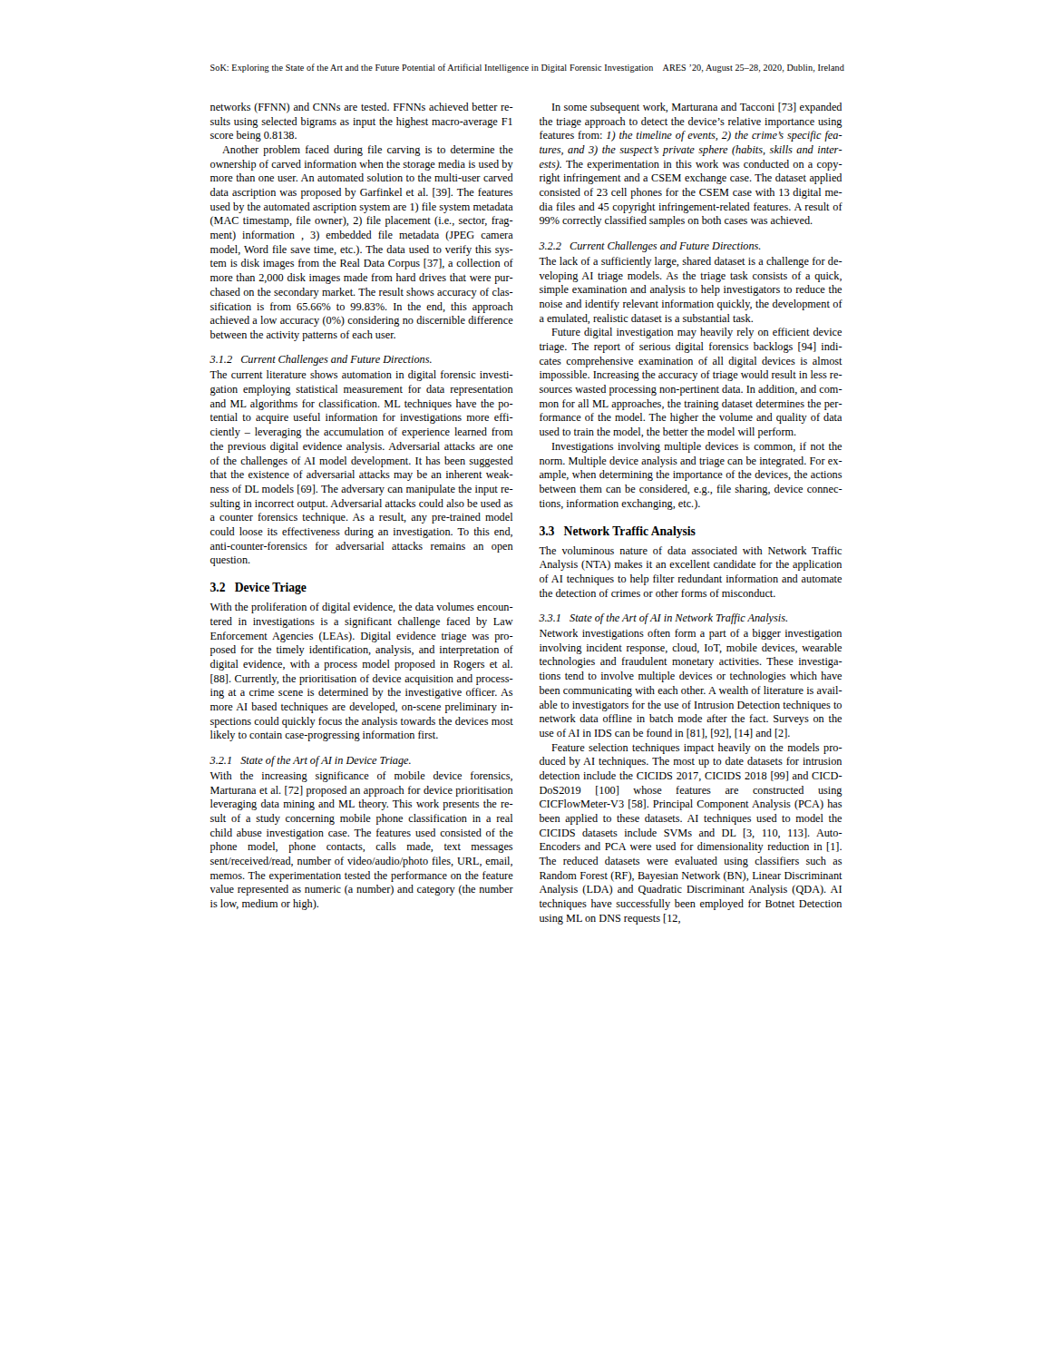SoK: Exploring the State of the Art and the Future Potential of Artificial Intelligence in Digital Forensic Investigation
ARES ’20, August 25–28, 2020, Dublin, Ireland
networks (FFNN) and CNNs are tested. FFNNs achieved better results using selected bigrams as input the highest macro-average F1 score being 0.8138.
Another problem faced during file carving is to determine the ownership of carved information when the storage media is used by more than one user. An automated solution to the multi-user carved data ascription was proposed by Garfinkel et al. [39]. The features used by the automated ascription system are 1) file system metadata (MAC timestamp, file owner), 2) file placement (i.e., sector, fragment) information , 3) embedded file metadata (JPEG camera model, Word file save time, etc.). The data used to verify this system is disk images from the Real Data Corpus [37], a collection of more than 2,000 disk images made from hard drives that were purchased on the secondary market. The result shows accuracy of classification is from 65.66% to 99.83%. In the end, this approach achieved a low accuracy (0%) considering no discernible difference between the activity patterns of each user.
3.1.2 Current Challenges and Future Directions.
The current literature shows automation in digital forensic investigation employing statistical measurement for data representation and ML algorithms for classification. ML techniques have the potential to acquire useful information for investigations more efficiently – leveraging the accumulation of experience learned from the previous digital evidence analysis. Adversarial attacks are one of the challenges of AI model development. It has been suggested that the existence of adversarial attacks may be an inherent weakness of DL models [69]. The adversary can manipulate the input resulting in incorrect output. Adversarial attacks could also be used as a counter forensics technique. As a result, any pre-trained model could loose its effectiveness during an investigation. To this end, anti-counter-forensics for adversarial attacks remains an open question.
3.2 Device Triage
With the proliferation of digital evidence, the data volumes encountered in investigations is a significant challenge faced by Law Enforcement Agencies (LEAs). Digital evidence triage was proposed for the timely identification, analysis, and interpretation of digital evidence, with a process model proposed in Rogers et al. [88]. Currently, the prioritisation of device acquisition and processing at a crime scene is determined by the investigative officer. As more AI based techniques are developed, on-scene preliminary inspections could quickly focus the analysis towards the devices most likely to contain case-progressing information first.
3.2.1 State of the Art of AI in Device Triage.
With the increasing significance of mobile device forensics, Marturana et al. [72] proposed an approach for device prioritisation leveraging data mining and ML theory. This work presents the result of a study concerning mobile phone classification in a real child abuse investigation case. The features used consisted of the phone model, phone contacts, calls made, text messages sent/received/read, number of video/audio/photo files, URL, email, memos. The experimentation tested the performance on the feature value represented as numeric (a number) and category (the number is low, medium or high).
In some subsequent work, Marturana and Tacconi [73] expanded the triage approach to detect the device’s relative importance using features from: 1) the timeline of events, 2) the crime’s specific features, and 3) the suspect’s private sphere (habits, skills and interests). The experimentation in this work was conducted on a copyright infringement and a CSEM exchange case. The dataset applied consisted of 23 cell phones for the CSEM case with 13 digital media files and 45 copyright infringement-related features. A result of 99% correctly classified samples on both cases was achieved.
3.2.2 Current Challenges and Future Directions.
The lack of a sufficiently large, shared dataset is a challenge for developing AI triage models. As the triage task consists of a quick, simple examination and analysis to help investigators to reduce the noise and identify relevant information quickly, the development of a emulated, realistic dataset is a substantial task.
Future digital investigation may heavily rely on efficient device triage. The report of serious digital forensics backlogs [94] indicates comprehensive examination of all digital devices is almost impossible. Increasing the accuracy of triage would result in less resources wasted processing non-pertinent data. In addition, and common for all ML approaches, the training dataset determines the performance of the model. The higher the volume and quality of data used to train the model, the better the model will perform.
Investigations involving multiple devices is common, if not the norm. Multiple device analysis and triage can be integrated. For example, when determining the importance of the devices, the actions between them can be considered, e.g., file sharing, device connections, information exchanging, etc.).
3.3 Network Traffic Analysis
The voluminous nature of data associated with Network Traffic Analysis (NTA) makes it an excellent candidate for the application of AI techniques to help filter redundant information and automate the detection of crimes or other forms of misconduct.
3.3.1 State of the Art of AI in Network Traffic Analysis.
Network investigations often form a part of a bigger investigation involving incident response, cloud, IoT, mobile devices, wearable technologies and fraudulent monetary activities. These investigations tend to involve multiple devices or technologies which have been communicating with each other. A wealth of literature is available to investigators for the use of Intrusion Detection techniques to network data offline in batch mode after the fact. Surveys on the use of AI in IDS can be found in [81], [92], [14] and [2].
Feature selection techniques impact heavily on the models produced by AI techniques. The most up to date datasets for intrusion detection include the CICIDS 2017, CICIDS 2018 [99] and CICD-DoS2019 [100] whose features are constructed using CICFlowMeter-V3 [58]. Principal Component Analysis (PCA) has been applied to these datasets. AI techniques used to model the CICIDS datasets include SVMs and DL [3, 110, 113]. Auto-Encoders and PCA were used for dimensionality reduction in [1]. The reduced datasets were evaluated using classifiers such as Random Forest (RF), Bayesian Network (BN), Linear Discriminant Analysis (LDA) and Quadratic Discriminant Analysis (QDA). AI techniques have successfully been employed for Botnet Detection using ML on DNS requests [12,